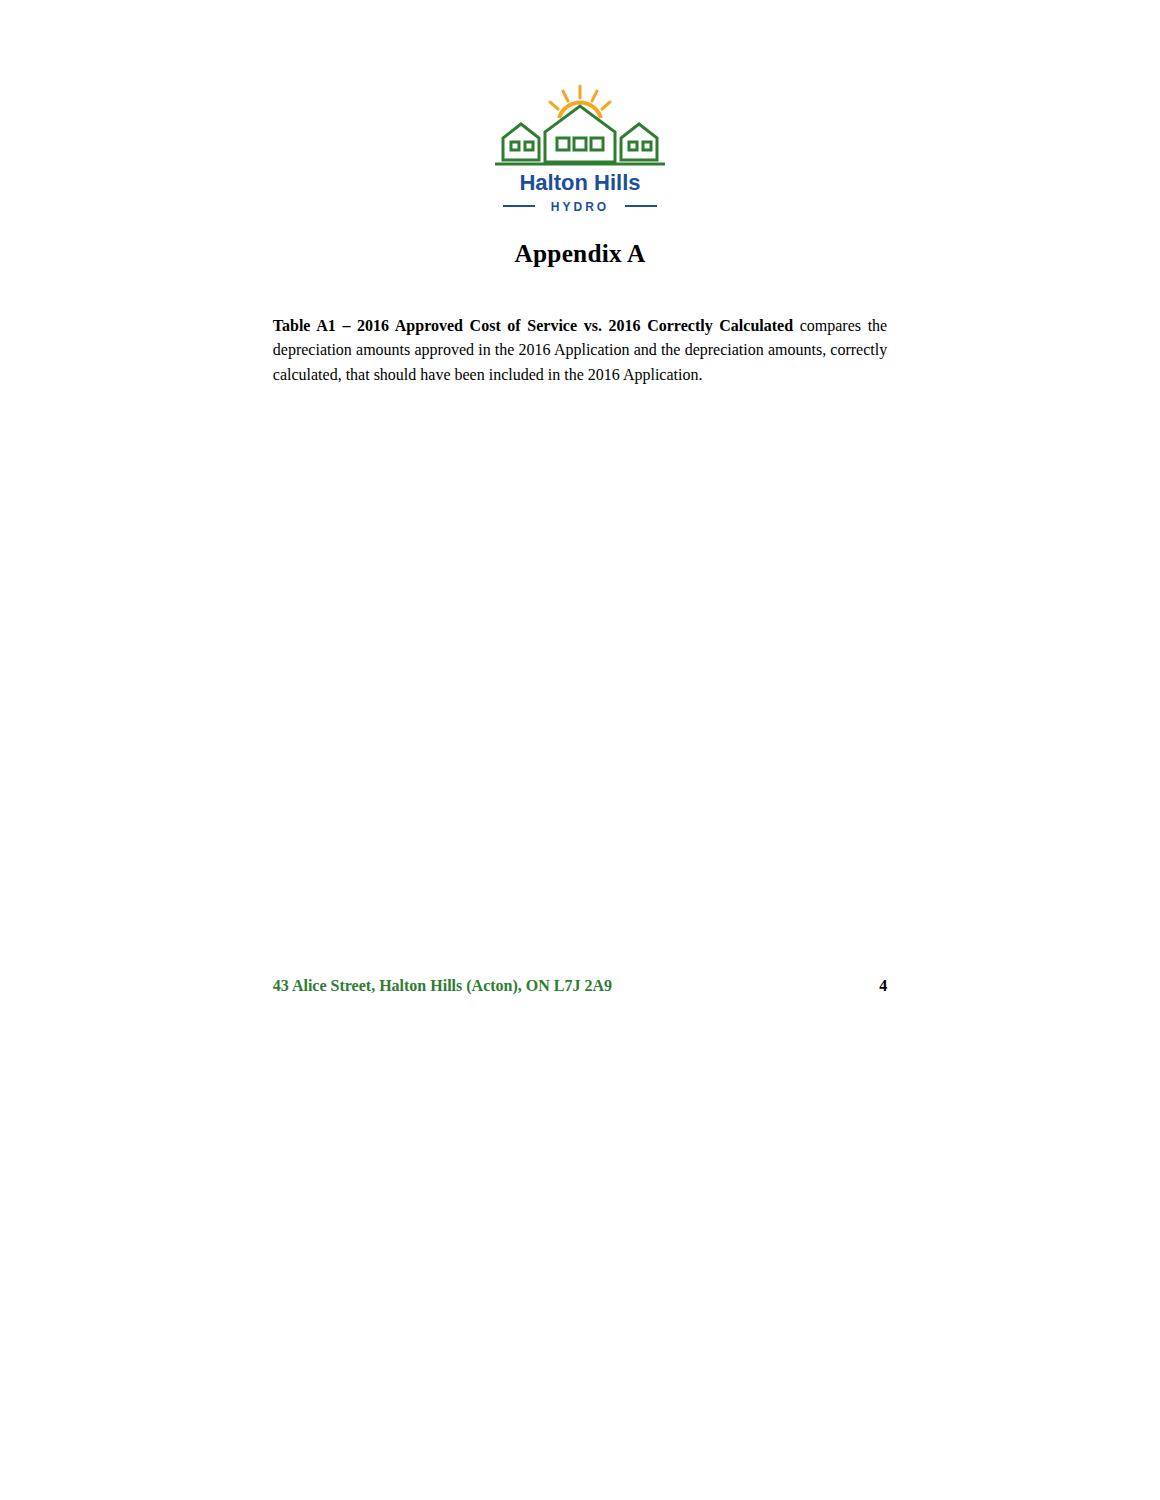Halton Hills HYDRO
Appendix A
Table A1 – 2016 Approved Cost of Service vs. 2016 Correctly Calculated compares the depreciation amounts approved in the 2016 Application and the depreciation amounts, correctly calculated, that should have been included in the 2016 Application.
43 Alice Street, Halton Hills (Acton), ON L7J 2A9
4